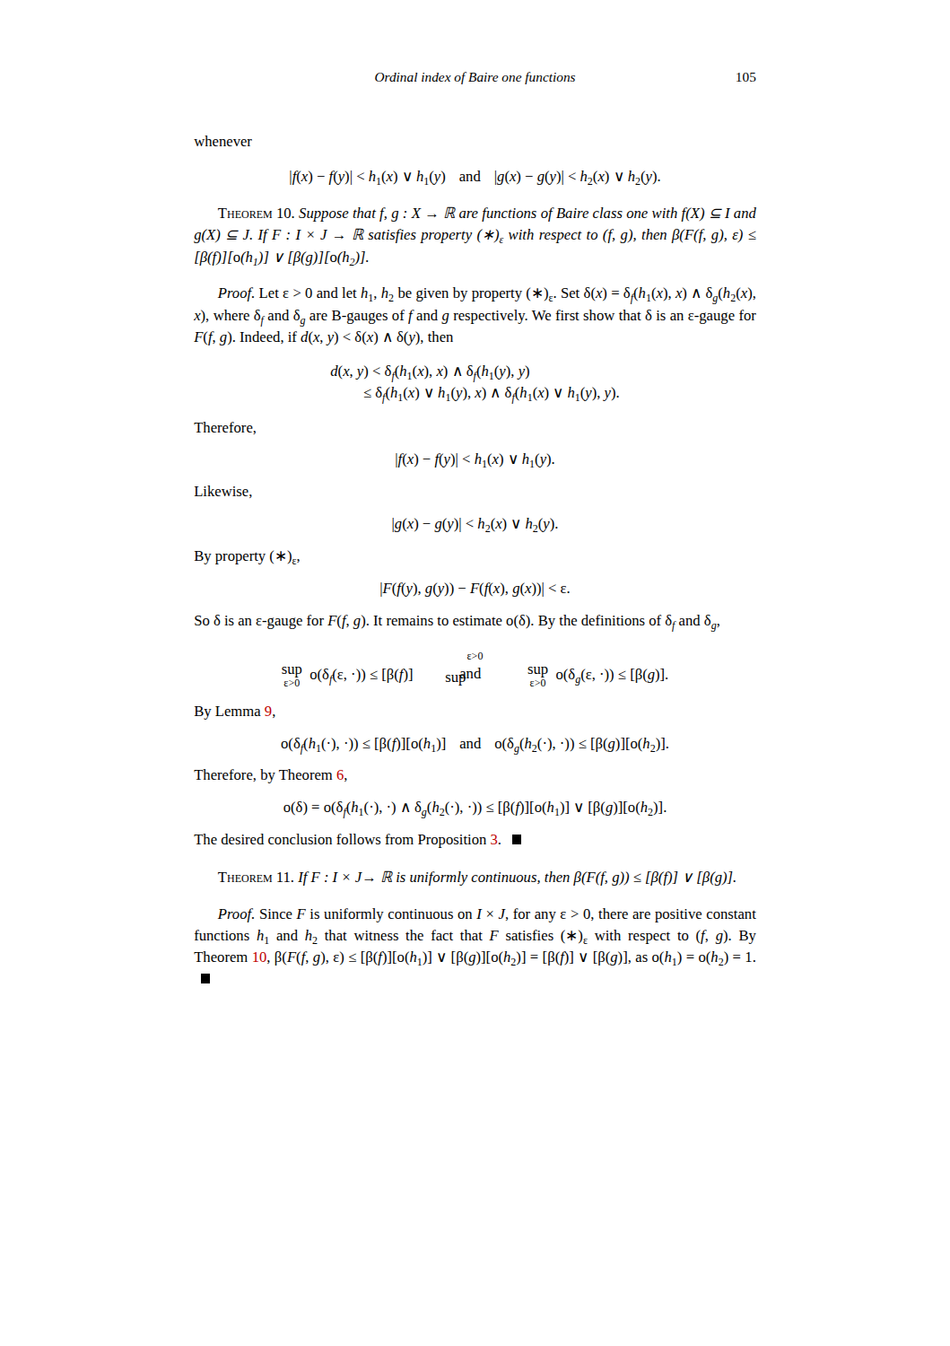Ordinal index of Baire one functions 105
whenever
|f(x) − f(y)| < h1(x) ∨ h1(y) and |g(x) − g(y)| < h2(x) ∨ h2(y).
Theorem 10. Suppose that f, g : X → ℝ are functions of Baire class one with f(X) ⊆ I and g(X) ⊆ J. If F : I × J → ℝ satisfies property (∗)ε with respect to (f, g), then β(F(f, g), ε) ≤ [β(f)][o(h1)] ∨ [β(g)][o(h2)].
Proof. Let ε > 0 and let h1, h2 be given by property (∗)ε. Set δ(x) = δf(h1(x), x) ∧ δg(h2(x), x), where δf and δg are B-gauges of f and g respectively. We first show that δ is an ε-gauge for F(f, g). Indeed, if d(x, y) < δ(x) ∧ δ(y), then
d(x, y) < δf(h1(x), x) ∧ δf(h1(y), y) ≤ δf(h1(x) ∨ h1(y), x) ∧ δf(h1(x) ∨ h1(y), y).
Therefore,
|f(x) − f(y)| < h1(x) ∨ h1(y).
Likewise,
|g(x) − g(y)| < h2(x) ∨ h2(y).
By property (∗)ε,
|F(f(y), g(y)) − F(f(x), g(x))| < ε.
So δ is an ε-gauge for F(f, g). It remains to estimate o(δ). By the definitions of δf and δg,
ε>0 sup
sup ε>0 o(δf(ε, ·)) ≤ [β(f)] and sup ε>0 o(δg(ε, ·)) ≤ [β(g)].
By Lemma 9,
o(δf(h1(·), ·)) ≤ [β(f)][o(h1)] and o(δg(h2(·), ·)) ≤ [β(g)][o(h2)].
Therefore, by Theorem 6,
o(δ) = o(δf(h1(·), ·) ∧ δg(h2(·), ·)) ≤ [β(f)][o(h1)] ∨ [β(g)][o(h2)].
The desired conclusion follows from Proposition 3.
Theorem 11. If F : I × J→ ℝ is uniformly continuous, then β(F(f, g)) ≤ [β(f)] ∨ [β(g)].
Proof. Since F is uniformly continuous on I × J, for any ε > 0, there are positive constant functions h1 and h2 that witness the fact that F satisfies (∗)ε with respect to (f, g). By Theorem 10, β(F(f, g), ε) ≤ [β(f)][o(h1)] ∨ [β(g)][o(h2)] = [β(f)] ∨ [β(g)], as o(h1) = o(h2) = 1.